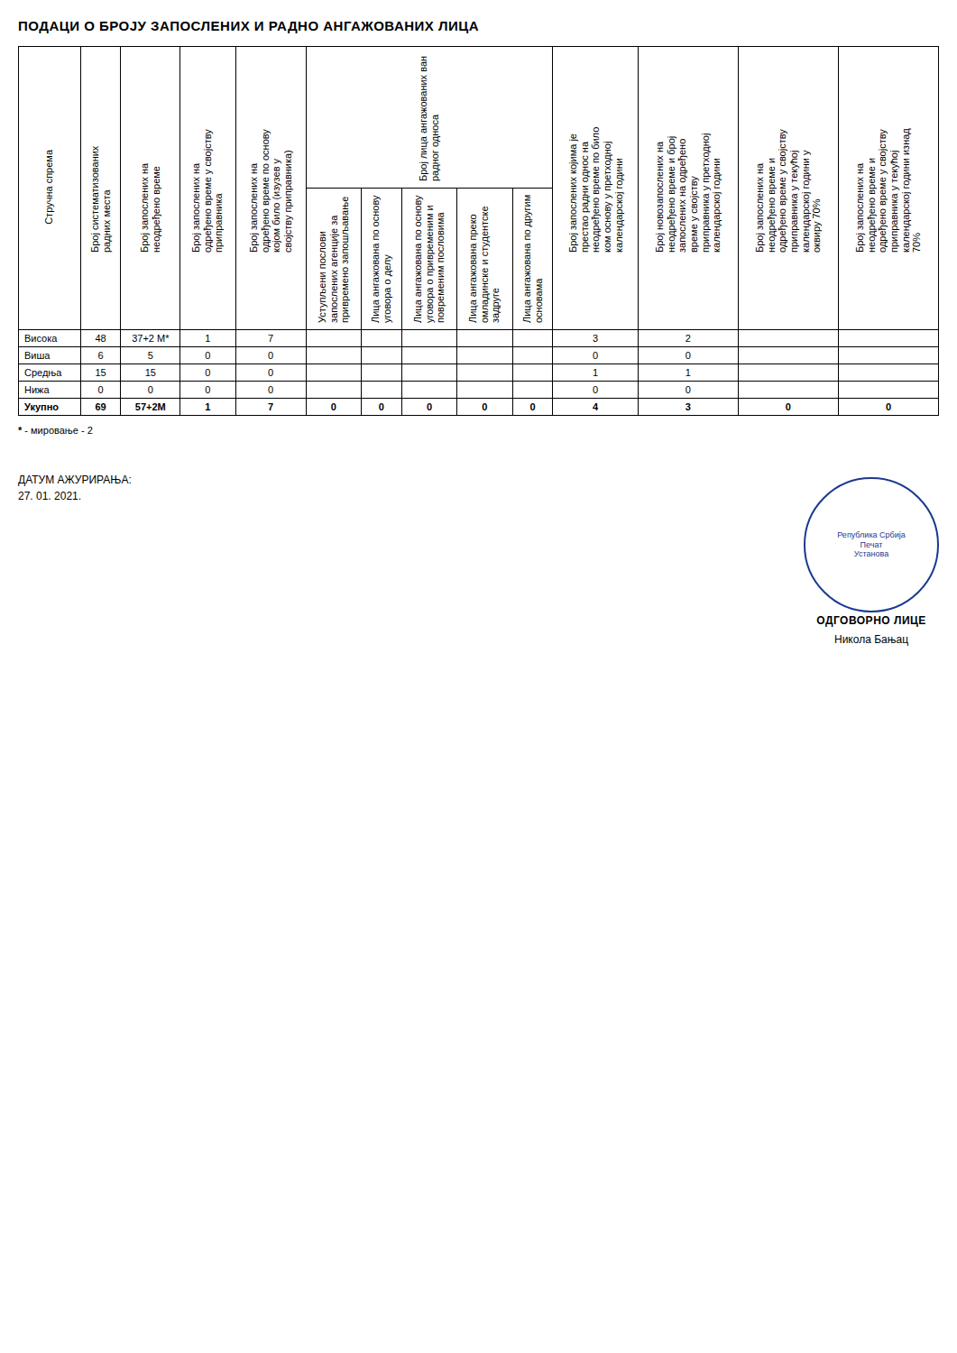ПОДАЦИ О БРОЈУ ЗАПОСЛЕНИХ И РАДНО АНГАЖОВАНИХ ЛИЦА
| Стручна спрема | Број систематизованих радних места | Број запослених на неодређено време | Број запослених на одређено време у својству приправника | Број запослених на одређено време по основу којом било (изузев у својству приправника) | Број лица ангажованих ван радног односа | Број запослених којима је престао радни однос на неодређено време по било ком основу у претходној календарској години | Број новозапослених на неодређено време и број запослених на одређено време у својству приправника у претходној календарској години | Број запослених на неодређено време и одређено време у својству приправника у текућој календарској години у оквиру 70% | Број запослених на неодређено време и одређено време у својству приправника у текућој календарској години изнад 70% |
| --- | --- | --- | --- | --- | --- | --- | --- | --- | --- |
| Уступљени послови запослених агенције за привремено запошљавање | Лица ангажована по основу уговора о делу | Лица ангажована по основу уговора о привременим и повременим пословима | Лица ангажована преко омладинске и студентске задруге | Лица ангажована по другим основама |
| Висока | 48 | 37+2 М* | 1 | 7 | | | | | | 3 | 2 | | |
| Виша | 6 | 5 | 0 | 0 | | | | | | 0 | 0 | | |
| Средња | 15 | 15 | 0 | 0 | | | | | | 1 | 1 | | |
| Нижа | 0 | 0 | 0 | 0 | | | | | | 0 | 0 | | |
| Укупно | 69 | 57+2М | 1 | 7 | 0 | 0 | 0 | 0 | 0 | 4 | 3 | 0 | 0 |
* - мировање - 2
ДАТУМ АЖУРИРАЊА:
27. 01. 2021.
Република Србија
Печат
Установа
ОДГОВОРНО ЛИЦЕ
Никола Бањац